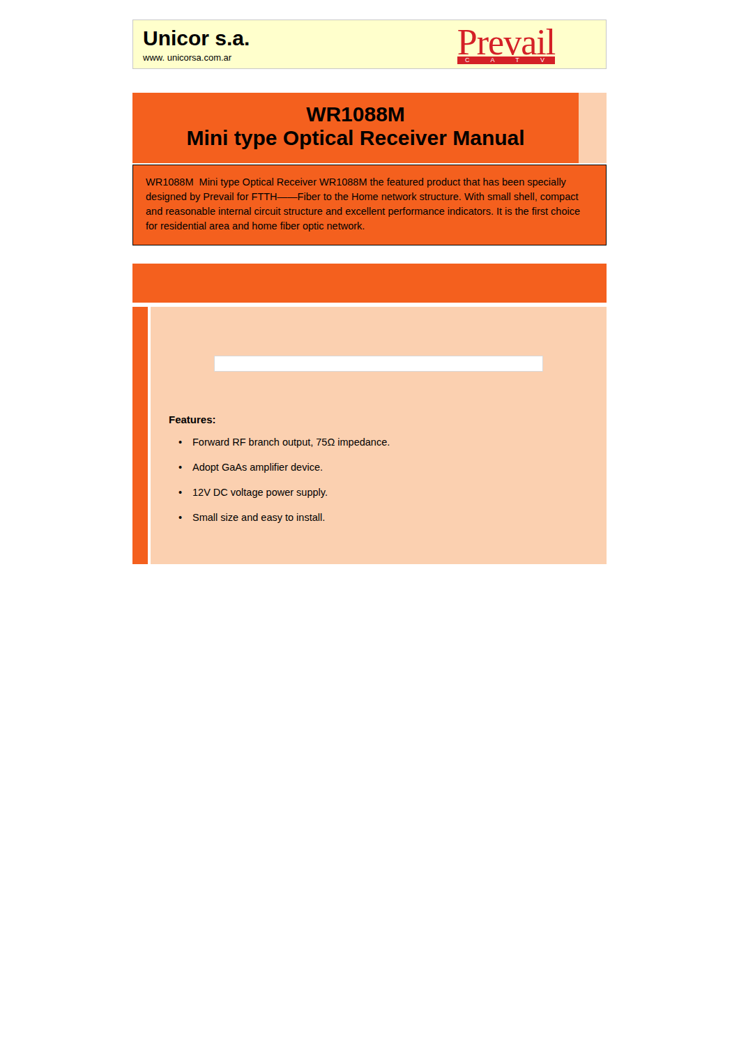Unicor s.a.
www. unicorsa.com.ar
PrevailC A T V
WR1088M
Mini type Optical Receiver Manual
WR1088M Mini type Optical Receiver WR1088M the featured product that has been specially designed by Prevail for FTTH——Fiber to the Home network structure. With small shell, compact and reasonable internal circuit structure and excellent performance indicators. It is the first choice for residential area and home fiber optic network.
Features:
Forward RF branch output, 75Ω impedance.
Adopt GaAs amplifier device.
12V DC voltage power supply.
Small size and easy to install.